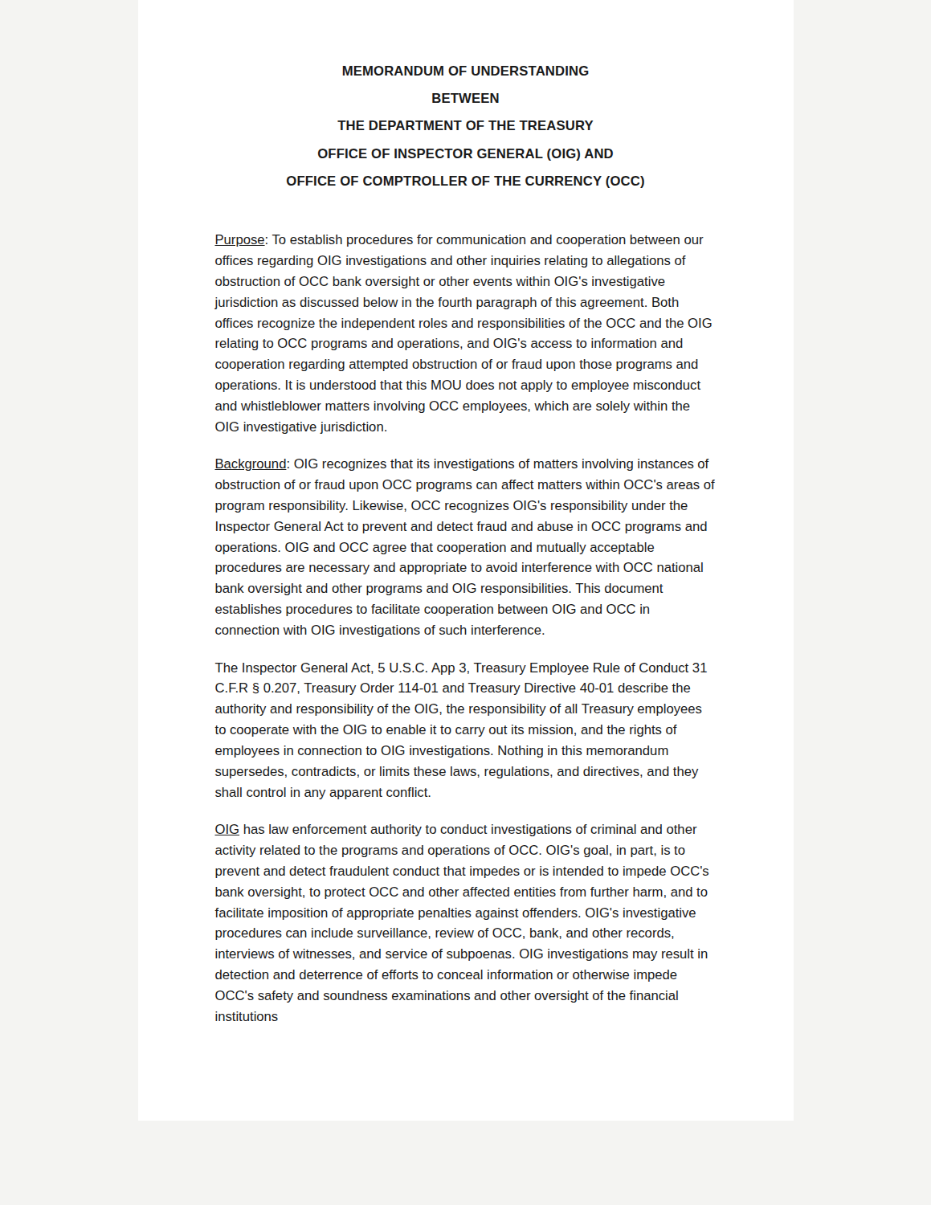Memorandum of Understanding
Between
The Department of the Treasury
Office of Inspector General (OIG) and
Office of Comptroller of the Currency (OCC)
Purpose: To establish procedures for communication and cooperation between our offices regarding OIG investigations and other inquiries relating to allegations of obstruction of OCC bank oversight or other events within OIG's investigative jurisdiction as discussed below in the fourth paragraph of this agreement. Both offices recognize the independent roles and responsibilities of the OCC and the OIG relating to OCC programs and operations, and OIG's access to information and cooperation regarding attempted obstruction of or fraud upon those programs and operations. It is understood that this MOU does not apply to employee misconduct and whistleblower matters involving OCC employees, which are solely within the OIG investigative jurisdiction.
Background: OIG recognizes that its investigations of matters involving instances of obstruction of or fraud upon OCC programs can affect matters within OCC's areas of program responsibility. Likewise, OCC recognizes OIG's responsibility under the Inspector General Act to prevent and detect fraud and abuse in OCC programs and operations. OIG and OCC agree that cooperation and mutually acceptable procedures are necessary and appropriate to avoid interference with OCC national bank oversight and other programs and OIG responsibilities. This document establishes procedures to facilitate cooperation between OIG and OCC in connection with OIG investigations of such interference.
The Inspector General Act, 5 U.S.C. App 3, Treasury Employee Rule of Conduct 31 C.F.R § 0.207, Treasury Order 114-01 and Treasury Directive 40-01 describe the authority and responsibility of the OIG, the responsibility of all Treasury employees to cooperate with the OIG to enable it to carry out its mission, and the rights of employees in connection to OIG investigations. Nothing in this memorandum supersedes, contradicts, or limits these laws, regulations, and directives, and they shall control in any apparent conflict.
OIG has law enforcement authority to conduct investigations of criminal and other activity related to the programs and operations of OCC. OIG's goal, in part, is to prevent and detect fraudulent conduct that impedes or is intended to impede OCC's bank oversight, to protect OCC and other affected entities from further harm, and to facilitate imposition of appropriate penalties against offenders. OIG's investigative procedures can include surveillance, review of OCC, bank, and other records, interviews of witnesses, and service of subpoenas. OIG investigations may result in detection and deterrence of efforts to conceal information or otherwise impede OCC's safety and soundness examinations and other oversight of the financial institutions